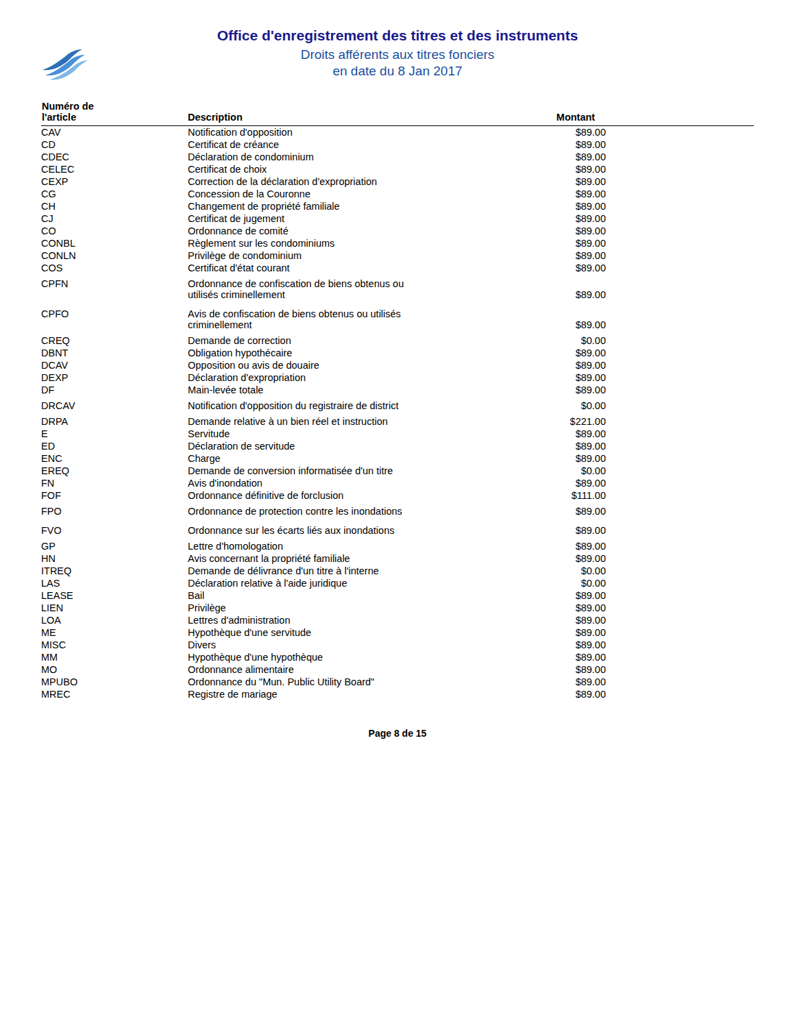Office d'enregistrement des titres et des instruments
Droits afférents aux titres fonciers
en date du 8 Jan 2017
| Numéro de l'article | Description | Montant | |
| --- | --- | --- | --- |
| CAV | Notification d'opposition | $89.00 | |
| CD | Certificat de créance | $89.00 | |
| CDEC | Déclaration de condominium | $89.00 | |
| CELEC | Certificat de choix | $89.00 | |
| CEXP | Correction de la déclaration d'expropriation | $89.00 | |
| CG | Concession de la Couronne | $89.00 | |
| CH | Changement de propriété familiale | $89.00 | |
| CJ | Certificat de jugement | $89.00 | |
| CO | Ordonnance de comité | $89.00 | |
| CONBL | Règlement sur les condominiums | $89.00 | |
| CONLN | Privilège de condominium | $89.00 | |
| COS | Certificat d'état courant | $89.00 | |
| CPFN | Ordonnance de confiscation de biens obtenus ou utilisés criminellement | $89.00 | |
| CPFO | Avis de confiscation de biens obtenus ou utilisés criminellement | $89.00 | |
| CREQ | Demande de correction | $0.00 | |
| DBNT | Obligation hypothécaire | $89.00 | |
| DCAV | Opposition ou avis de douaire | $89.00 | |
| DEXP | Déclaration d'expropriation | $89.00 | |
| DF | Main-levée totale | $89.00 | |
| DRCAV | Notification d'opposition du registraire de district | $0.00 | |
| DRPA | Demande relative à un bien réel et instruction | $221.00 | |
| E | Servitude | $89.00 | |
| ED | Déclaration de servitude | $89.00 | |
| ENC | Charge | $89.00 | |
| EREQ | Demande de conversion informatisée d'un titre | $0.00 | |
| FN | Avis d'inondation | $89.00 | |
| FOF | Ordonnance définitive de forclusion | $111.00 | |
| FPO | Ordonnance de protection contre les inondations | $89.00 | |
| FVO | Ordonnance sur les écarts liés aux inondations | $89.00 | |
| GP | Lettre d'homologation | $89.00 | |
| HN | Avis concernant la propriété familiale | $89.00 | |
| ITREQ | Demande de délivrance d'un titre à l'interne | $0.00 | |
| LAS | Déclaration relative à l'aide juridique | $0.00 | |
| LEASE | Bail | $89.00 | |
| LIEN | Privilège | $89.00 | |
| LOA | Lettres d'administration | $89.00 | |
| ME | Hypothèque d'une servitude | $89.00 | |
| MISC | Divers | $89.00 | |
| MM | Hypothèque d'une hypothèque | $89.00 | |
| MO | Ordonnance alimentaire | $89.00 | |
| MPUBO | Ordonnance du "Mun. Public Utility Board" | $89.00 | |
| MREC | Registre de mariage | $89.00 | |
Page 8 de 15